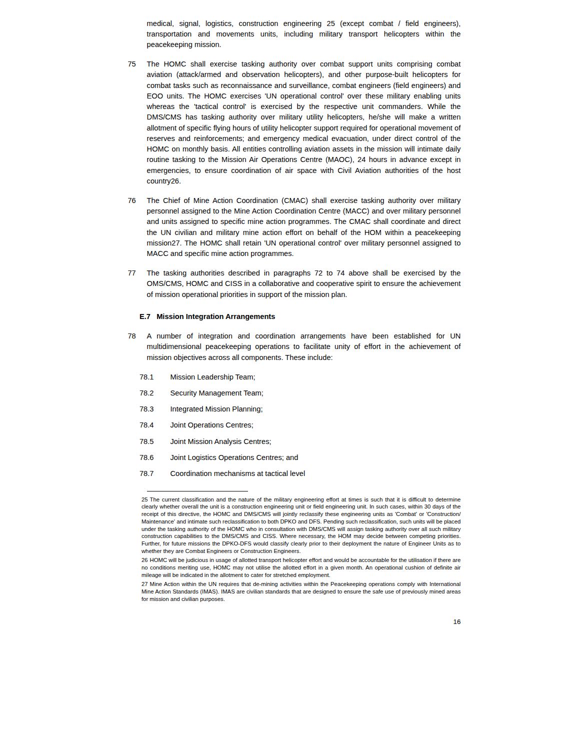medical, signal, logistics, construction engineering 25 (except combat / field engineers), transportation and movements units, including military transport helicopters within the peacekeeping mission.
75
The HOMC shall exercise tasking authority over combat support units comprising combat aviation (attack/armed and observation helicopters), and other purpose-built helicopters for combat tasks such as reconnaissance and surveillance, combat engineers (field engineers) and EOO units. The HOMC exercises 'UN operational control' over these military enabling units whereas the 'tactical control' is exercised by the respective unit commanders. While the DMS/CMS has tasking authority over military utility helicopters, he/she will make a written allotment of specific flying hours of utility helicopter support required for operational movement of reserves and reinforcements; and emergency medical evacuation, under direct control of the HOMC on monthly basis. All entities controlling aviation assets in the mission will intimate daily routine tasking to the Mission Air Operations Centre (MAOC), 24 hours in advance except in emergencies, to ensure coordination of air space with Civil Aviation authorities of the host country26.
76
The Chief of Mine Action Coordination (CMAC) shall exercise tasking authority over military personnel assigned to the Mine Action Coordination Centre (MACC) and over military personnel and units assigned to specific mine action programmes. The CMAC shall coordinate and direct the UN civilian and military mine action effort on behalf of the HOM within a peacekeeping mission27. The HOMC shall retain 'UN operational control' over military personnel assigned to MACC and specific mine action programmes.
77
The tasking authorities described in paragraphs 72 to 74 above shall be exercised by the OMS/CMS, HOMC and CISS in a collaborative and cooperative spirit to ensure the achievement of mission operational priorities in support of the mission plan.
E.7 Mission Integration Arrangements
78
A number of integration and coordination arrangements have been established for UN multidimensional peacekeeping operations to facilitate unity of effort in the achievement of mission objectives across all components. These include:
78.1 Mission Leadership Team;
78.2 Security Management Team;
78.3 Integrated Mission Planning;
78.4 Joint Operations Centres;
78.5 Joint Mission Analysis Centres;
78.6 Joint Logistics Operations Centres; and
78.7 Coordination mechanisms at tactical level
25 The current classification and the nature of the military engineering effort at times is such that it is difficult to determine clearly whether overall the unit is a construction engineering unit or field engineering unit. In such cases, within 30 days of the receipt of this directive, the HOMC and DMS/CMS will jointly reclassify these engineering units as 'Combat' or 'Construction/ Maintenance' and intimate such reclassification to both DPKO and DFS. Pending such reclassification, such units will be placed under the tasking authority of the HOMC who in consultation with DMS/CMS will assign tasking authority over all such military construction capabilities to the DMS/CMS and CISS. Where necessary, the HOM may decide between competing priorities. Further, for future missions the DPKO-DFS would classify clearly prior to their deployment the nature of Engineer Units as to whether they are Combat Engineers or Construction Engineers.
26 HOMC will be judicious in usage of allotted transport helicopter effort and would be accountable for the utilisation if there are no conditions meriting use, HOMC may not utilise the allotted effort in a given month. An operational cushion of definite air mileage will be indicated in the allotment to cater for stretched employment.
27 Mine Action within the UN requires that de-mining activities within the Peacekeeping operations comply with International Mine Action Standards (IMAS). IMAS are civilian standards that are designed to ensure the safe use of previously mined areas for mission and civilian purposes.
16